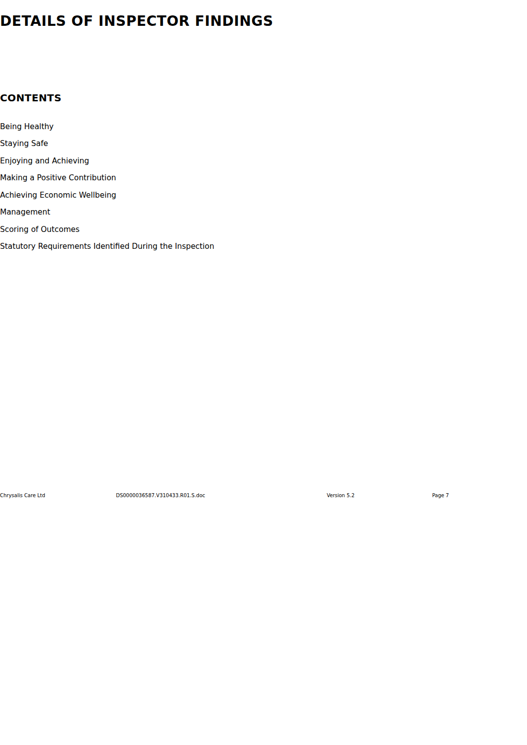DETAILS OF INSPECTOR FINDINGS
CONTENTS
Being Healthy
Staying Safe
Enjoying and Achieving
Making a Positive Contribution
Achieving Economic Wellbeing
Management
Scoring of Outcomes
Statutory Requirements Identified During the Inspection
| Chrysalis Care Ltd | DS0000036587.V310433.R01.S.doc | Version 5.2 | Page 7 |